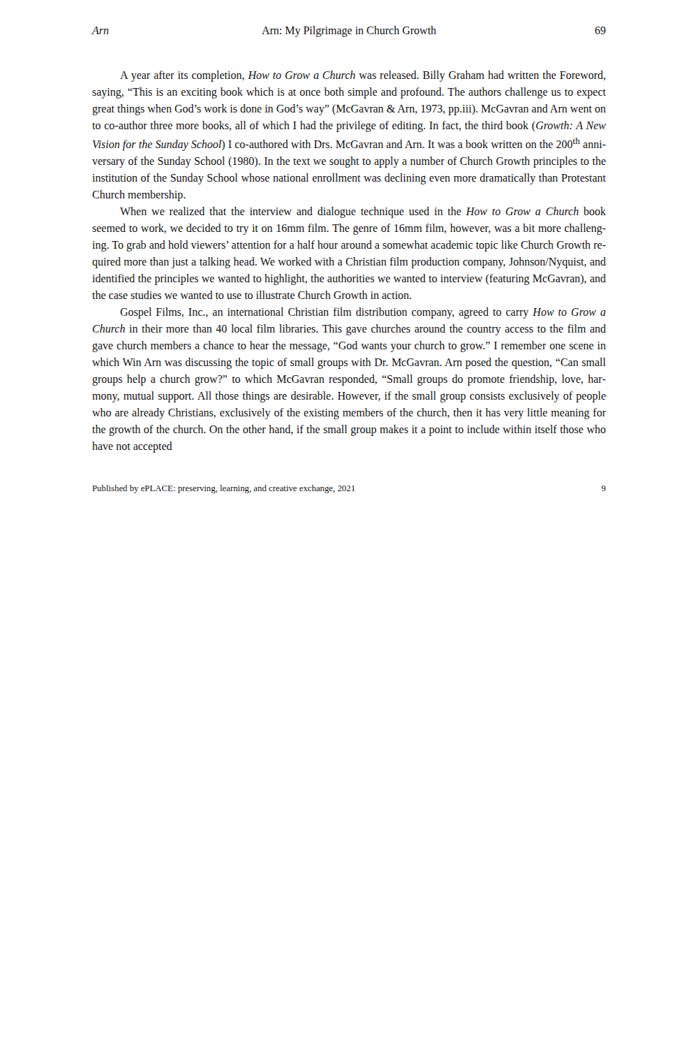Arn
Arn: My Pilgrimage in Church Growth
69
A year after its completion, How to Grow a Church was released. Billy Graham had written the Foreword, saying, “This is an exciting book which is at once both simple and profound. The authors challenge us to expect great things when God’s work is done in God’s way” (McGavran & Arn, 1973, pp.iii). McGavran and Arn went on to co-author three more books, all of which I had the privilege of editing. In fact, the third book (Growth: A New Vision for the Sunday School) I co-authored with Drs. McGavran and Arn. It was a book written on the 200th anniversary of the Sunday School (1980). In the text we sought to apply a number of Church Growth principles to the institution of the Sunday School whose national enrollment was declining even more dramatically than Protestant Church membership.
When we realized that the interview and dialogue technique used in the How to Grow a Church book seemed to work, we decided to try it on 16mm film. The genre of 16mm film, however, was a bit more challenging. To grab and hold viewers’ attention for a half hour around a somewhat academic topic like Church Growth required more than just a talking head. We worked with a Christian film production company, Johnson/Nyquist, and identified the principles we wanted to highlight, the authorities we wanted to interview (featuring McGavran), and the case studies we wanted to use to illustrate Church Growth in action.
Gospel Films, Inc., an international Christian film distribution company, agreed to carry How to Grow a Church in their more than 40 local film libraries. This gave churches around the country access to the film and gave church members a chance to hear the message, “God wants your church to grow.” I remember one scene in which Win Arn was discussing the topic of small groups with Dr. McGavran. Arn posed the question, “Can small groups help a church grow?” to which McGavran responded, “Small groups do promote friendship, love, harmony, mutual support. All those things are desirable. However, if the small group consists exclusively of people who are already Christians, exclusively of the existing members of the church, then it has very little meaning for the growth of the church. On the other hand, if the small group makes it a point to include within itself those who have not accepted
Published by ePLACE: preserving, learning, and creative exchange, 2021
9